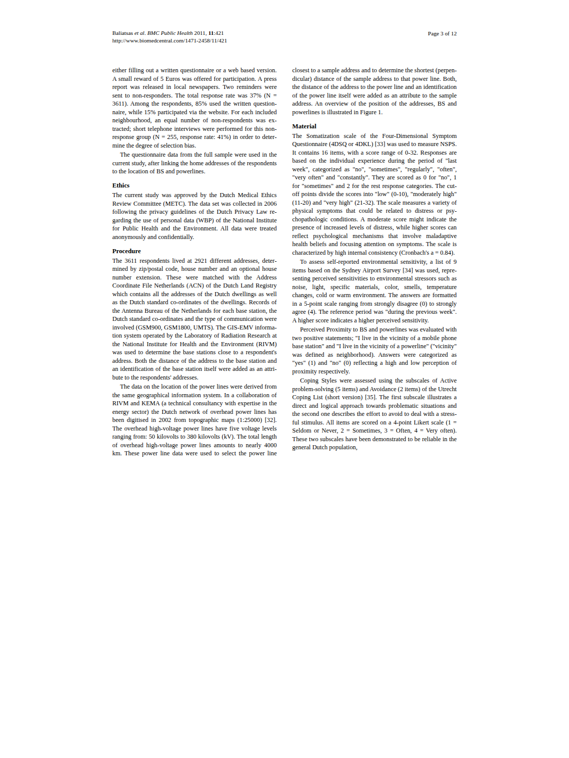Baliatsas et al. BMC Public Health 2011, 11:421
http://www.biomedcentral.com/1471-2458/11/421
Page 3 of 12
either filling out a written questionnaire or a web based version. A small reward of 5 Euros was offered for participation. A press report was released in local newspapers. Two reminders were sent to non-responders. The total response rate was 37% (N = 3611). Among the respondents, 85% used the written questionnaire, while 15% participated via the website. For each included neighbourhood, an equal number of non-respondents was extracted; short telephone interviews were performed for this non-response group (N = 255, response rate: 41%) in order to determine the degree of selection bias.
The questionnaire data from the full sample were used in the current study, after linking the home addresses of the respondents to the location of BS and powerlines.
Ethics
The current study was approved by the Dutch Medical Ethics Review Committee (METC). The data set was collected in 2006 following the privacy guidelines of the Dutch Privacy Law regarding the use of personal data (WBP) of the National Institute for Public Health and the Environment. All data were treated anonymously and confidentially.
Procedure
The 3611 respondents lived at 2921 different addresses, determined by zip/postal code, house number and an optional house number extension. These were matched with the Address Coordinate File Netherlands (ACN) of the Dutch Land Registry which contains all the addresses of the Dutch dwellings as well as the Dutch standard co-ordinates of the dwellings. Records of the Antenna Bureau of the Netherlands for each base station, the Dutch standard co-ordinates and the type of communication were involved (GSM900, GSM1800, UMTS). The GIS-EMV information system operated by the Laboratory of Radiation Research at the National Institute for Health and the Environment (RIVM) was used to determine the base stations close to a respondent's address. Both the distance of the address to the base station and an identification of the base station itself were added as an attribute to the respondents' addresses.
The data on the location of the power lines were derived from the same geographical information system. In a collaboration of RIVM and KEMA (a technical consultancy with expertise in the energy sector) the Dutch network of overhead power lines has been digitised in 2002 from topographic maps (1:25000) [32]. The overhead high-voltage power lines have five voltage levels ranging from: 50 kilovolts to 380 kilovolts (kV). The total length of overhead high-voltage power lines amounts to nearly 4000 km. These power line data were used to select the power line closest to a sample address and to determine the shortest (perpendicular) distance of the sample address to that power line. Both, the distance of the address to the power line and an identification of the power line itself were added as an attribute to the sample address. An overview of the position of the addresses, BS and powerlines is illustrated in Figure 1.
Material
The Somatization scale of the Four-Dimensional Symptom Questionnaire (4DSQ or 4DKL) [33] was used to measure NSPS. It contains 16 items, with a score range of 0-32. Responses are based on the individual experience during the period of "last week", categorized as "no", "sometimes", "regularly", "often", "very often" and "constantly". They are scored as 0 for "no", 1 for "sometimes" and 2 for the rest response categories. The cut-off points divide the scores into "low" (0-10), "moderately high" (11-20) and "very high" (21-32). The scale measures a variety of physical symptoms that could be related to distress or psychopathologic conditions. A moderate score might indicate the presence of increased levels of distress, while higher scores can reflect psychological mechanisms that involve maladaptive health beliefs and focusing attention on symptoms. The scale is characterized by high internal consistency (Cronbach's a = 0.84).
To assess self-reported environmental sensitivity, a list of 9 items based on the Sydney Airport Survey [34] was used, representing perceived sensitivities to environmental stressors such as noise, light, specific materials, color, smells, temperature changes, cold or warm environment. The answers are formatted in a 5-point scale ranging from strongly disagree (0) to strongly agree (4). The reference period was "during the previous week". A higher score indicates a higher perceived sensitivity.
Perceived Proximity to BS and powerlines was evaluated with two positive statements; "I live in the vicinity of a mobile phone base station" and "I live in the vicinity of a powerline" ("vicinity" was defined as neighborhood). Answers were categorized as "yes" (1) and "no" (0) reflecting a high and low perception of proximity respectively.
Coping Styles were assessed using the subscales of Active problem-solving (5 items) and Avoidance (2 items) of the Utrecht Coping List (short version) [35]. The first subscale illustrates a direct and logical approach towards problematic situations and the second one describes the effort to avoid to deal with a stressful stimulus. All items are scored on a 4-point Likert scale (1 = Seldom or Never, 2 = Sometimes, 3 = Often, 4 = Very often). These two subscales have been demonstrated to be reliable in the general Dutch population,